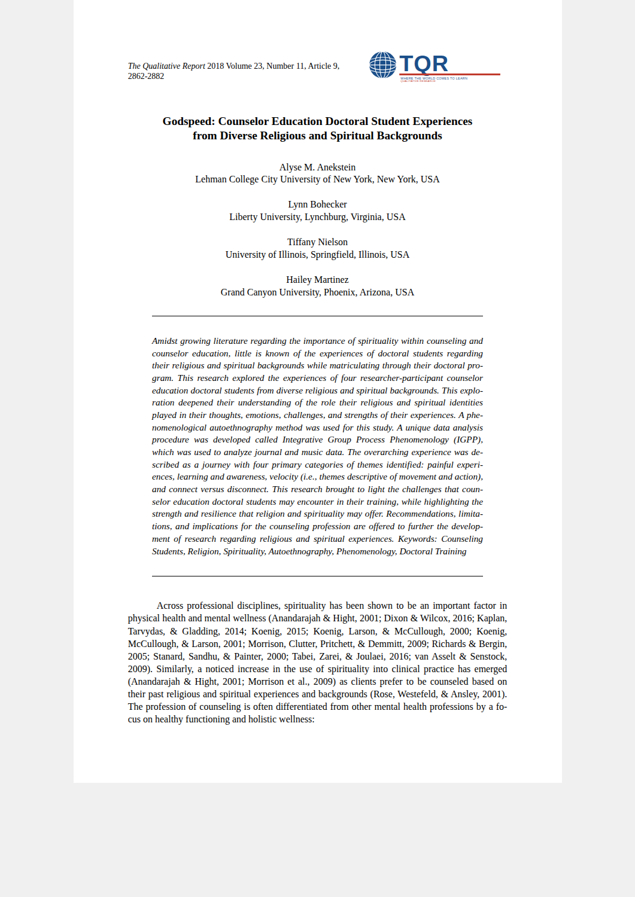The Qualitative Report 2018 Volume 23, Number 11, Article 9, 2862-2882
TQR WHERE THE WORLD COMES TO LEARN QUALITATIVE RESEARCH
Godspeed: Counselor Education Doctoral Student Experiences
from Diverse Religious and Spiritual Backgrounds
Alyse M. Anekstein Lehman College City University of New York, New York, USA
Lynn Bohecker Liberty University, Lynchburg, Virginia, USA
Tiffany Nielson University of Illinois, Springfield, Illinois, USA
Hailey Martinez Grand Canyon University, Phoenix, Arizona, USA
Amidst growing literature regarding the importance of spirituality within counseling and counselor education, little is known of the experiences of doctoral students regarding their religious and spiritual backgrounds while matriculating through their doctoral program. This research explored the experiences of four researcher-participant counselor education doctoral students from diverse religious and spiritual backgrounds. This exploration deepened their understanding of the role their religious and spiritual identities played in their thoughts, emotions, challenges, and strengths of their experiences. A phenomenological autoethnography method was used for this study. A unique data analysis procedure was developed called Integrative Group Process Phenomenology (IGPP), which was used to analyze journal and music data. The overarching experience was described as a journey with four primary categories of themes identified: painful experiences, learning and awareness, velocity (i.e., themes descriptive of movement and action), and connect versus disconnect. This research brought to light the challenges that counselor education doctoral students may encounter in their training, while highlighting the strength and resilience that religion and spirituality may offer. Recommendations, limitations, and implications for the counseling profession are offered to further the development of research regarding religious and spiritual experiences. Keywords: Counseling Students, Religion, Spirituality, Autoethnography, Phenomenology, Doctoral Training
Across professional disciplines, spirituality has been shown to be an important factor in physical health and mental wellness (Anandarajah & Hight, 2001; Dixon & Wilcox, 2016; Kaplan, Tarvydas, & Gladding, 2014; Koenig, 2015; Koenig, Larson, & McCullough, 2000; Koenig, McCullough, & Larson, 2001; Morrison, Clutter, Pritchett, & Demmitt, 2009; Richards & Bergin, 2005; Stanard, Sandhu, & Painter, 2000; Tabei, Zarei, & Joulaei, 2016; van Asselt & Senstock, 2009). Similarly, a noticed increase in the use of spirituality into clinical practice has emerged (Anandarajah & Hight, 2001; Morrison et al., 2009) as clients prefer to be counseled based on their past religious and spiritual experiences and backgrounds (Rose, Westefeld, & Ansley, 2001). The profession of counseling is often differentiated from other mental health professions by a focus on healthy functioning and holistic wellness: